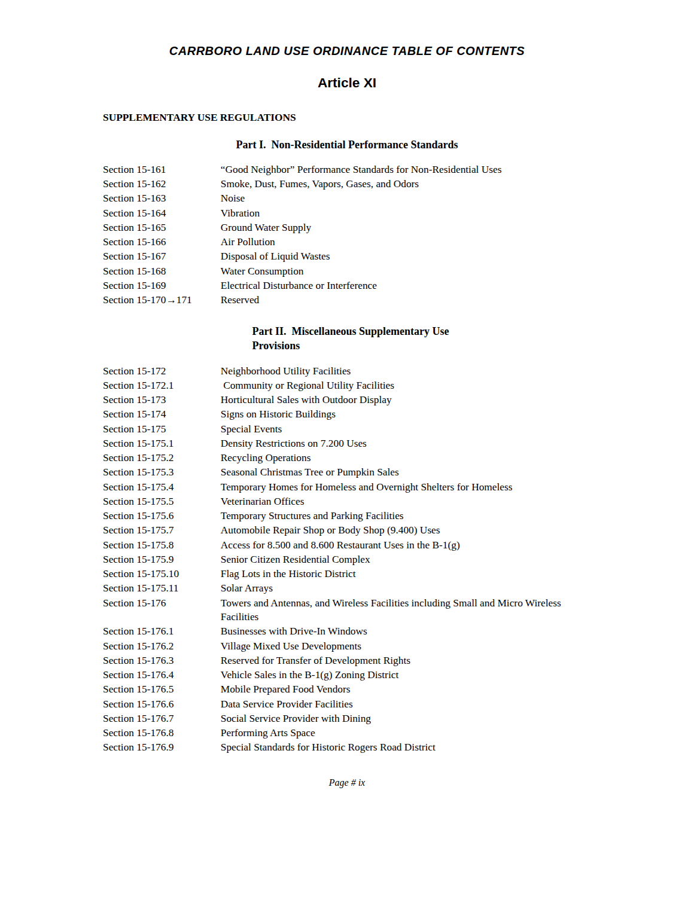CARRBORO LAND USE ORDINANCE TABLE OF CONTENTS
Article XI
SUPPLEMENTARY USE REGULATIONS
Part I. Non-Residential Performance Standards
| Section 15-161 | “Good Neighbor” Performance Standards for Non-Residential Uses |
| Section 15-162 | Smoke, Dust, Fumes, Vapors, Gases, and Odors |
| Section 15-163 | Noise |
| Section 15-164 | Vibration |
| Section 15-165 | Ground Water Supply |
| Section 15-166 | Air Pollution |
| Section 15-167 | Disposal of Liquid Wastes |
| Section 15-168 | Water Consumption |
| Section 15-169 | Electrical Disturbance or Interference |
| Section 15-170→171 | Reserved |
Part II. Miscellaneous Supplementary Use
Provisions
| Section 15-172 | Neighborhood Utility Facilities |
| Section 15-172.1 | Community or Regional Utility Facilities |
| Section 15-173 | Horticultural Sales with Outdoor Display |
| Section 15-174 | Signs on Historic Buildings |
| Section 15-175 | Special Events |
| Section 15-175.1 | Density Restrictions on 7.200 Uses |
| Section 15-175.2 | Recycling Operations |
| Section 15-175.3 | Seasonal Christmas Tree or Pumpkin Sales |
| Section 15-175.4 | Temporary Homes for Homeless and Overnight Shelters for Homeless |
| Section 15-175.5 | Veterinarian Offices |
| Section 15-175.6 | Temporary Structures and Parking Facilities |
| Section 15-175.7 | Automobile Repair Shop or Body Shop (9.400) Uses |
| Section 15-175.8 | Access for 8.500 and 8.600 Restaurant Uses in the B-1(g) |
| Section 15-175.9 | Senior Citizen Residential Complex |
| Section 15-175.10 | Flag Lots in the Historic District |
| Section 15-175.11 | Solar Arrays |
| Section 15-176 | Towers and Antennas, and Wireless Facilities including Small and Micro Wireless Facilities |
| Section 15-176.1 | Businesses with Drive-In Windows |
| Section 15-176.2 | Village Mixed Use Developments |
| Section 15-176.3 | Reserved for Transfer of Development Rights |
| Section 15-176.4 | Vehicle Sales in the B-1(g) Zoning District |
| Section 15-176.5 | Mobile Prepared Food Vendors |
| Section 15-176.6 | Data Service Provider Facilities |
| Section 15-176.7 | Social Service Provider with Dining |
| Section 15-176.8 | Performing Arts Space |
| Section 15-176.9 | Special Standards for Historic Rogers Road District |
Page # ix